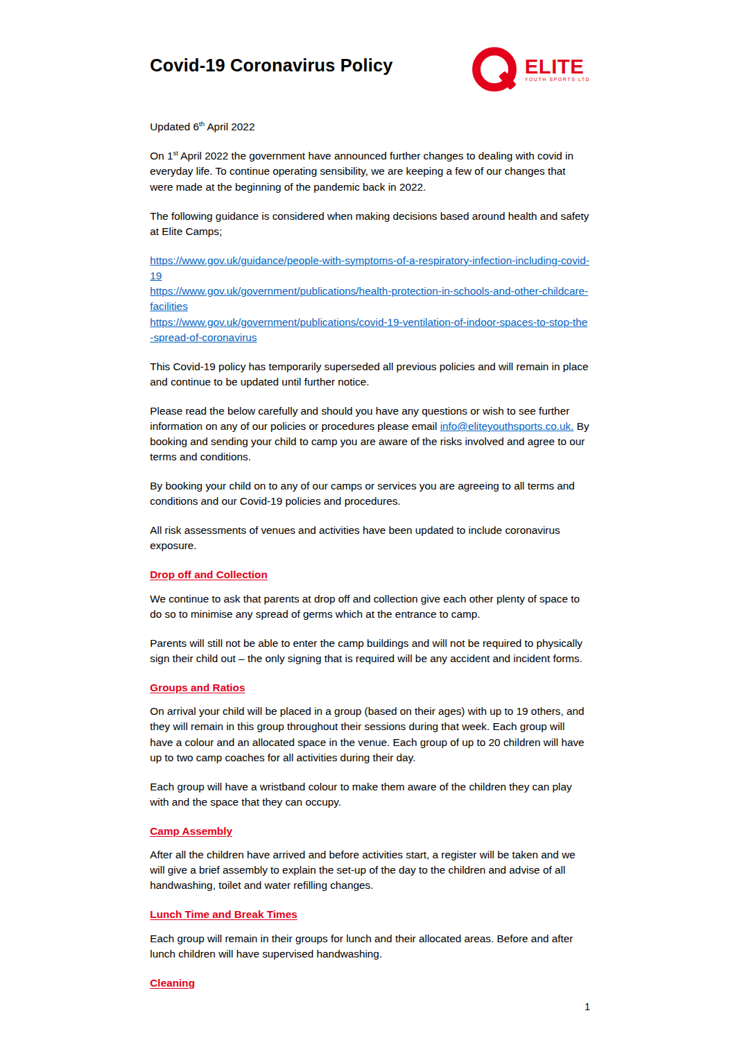Covid-19 Coronavirus Policy
ELITE
YOUTH SPORTS LTD
Updated 6th April 2022
On 1st April 2022 the government have announced further changes to dealing with covid in everyday life. To continue operating sensibility, we are keeping a few of our changes that were made at the beginning of the pandemic back in 2022.
The following guidance is considered when making decisions based around health and safety at Elite Camps;
https://www.gov.uk/guidance/people-with-symptoms-of-a-respiratory-infection-including-covid-19
https://www.gov.uk/government/publications/health-protection-in-schools-and-other-childcare-facilities
https://www.gov.uk/government/publications/covid-19-ventilation-of-indoor-spaces-to-stop-the-spread-of-coronavirus
This Covid-19 policy has temporarily superseded all previous policies and will remain in place and continue to be updated until further notice.
Please read the below carefully and should you have any questions or wish to see further information on any of our policies or procedures please email info@eliteyouthsports.co.uk. By booking and sending your child to camp you are aware of the risks involved and agree to our terms and conditions.
By booking your child on to any of our camps or services you are agreeing to all terms and conditions and our Covid-19 policies and procedures.
All risk assessments of venues and activities have been updated to include coronavirus exposure.
Drop off and Collection
We continue to ask that parents at drop off and collection give each other plenty of space to do so to minimise any spread of germs which at the entrance to camp.
Parents will still not be able to enter the camp buildings and will not be required to physically sign their child out – the only signing that is required will be any accident and incident forms.
Groups and Ratios
On arrival your child will be placed in a group (based on their ages) with up to 19 others, and they will remain in this group throughout their sessions during that week. Each group will have a colour and an allocated space in the venue. Each group of up to 20 children will have up to two camp coaches for all activities during their day.
Each group will have a wristband colour to make them aware of the children they can play with and the space that they can occupy.
Camp Assembly
After all the children have arrived and before activities start, a register will be taken and we will give a brief assembly to explain the set-up of the day to the children and advise of all handwashing, toilet and water refilling changes.
Lunch Time and Break Times
Each group will remain in their groups for lunch and their allocated areas. Before and after lunch children will have supervised handwashing.
Cleaning
1